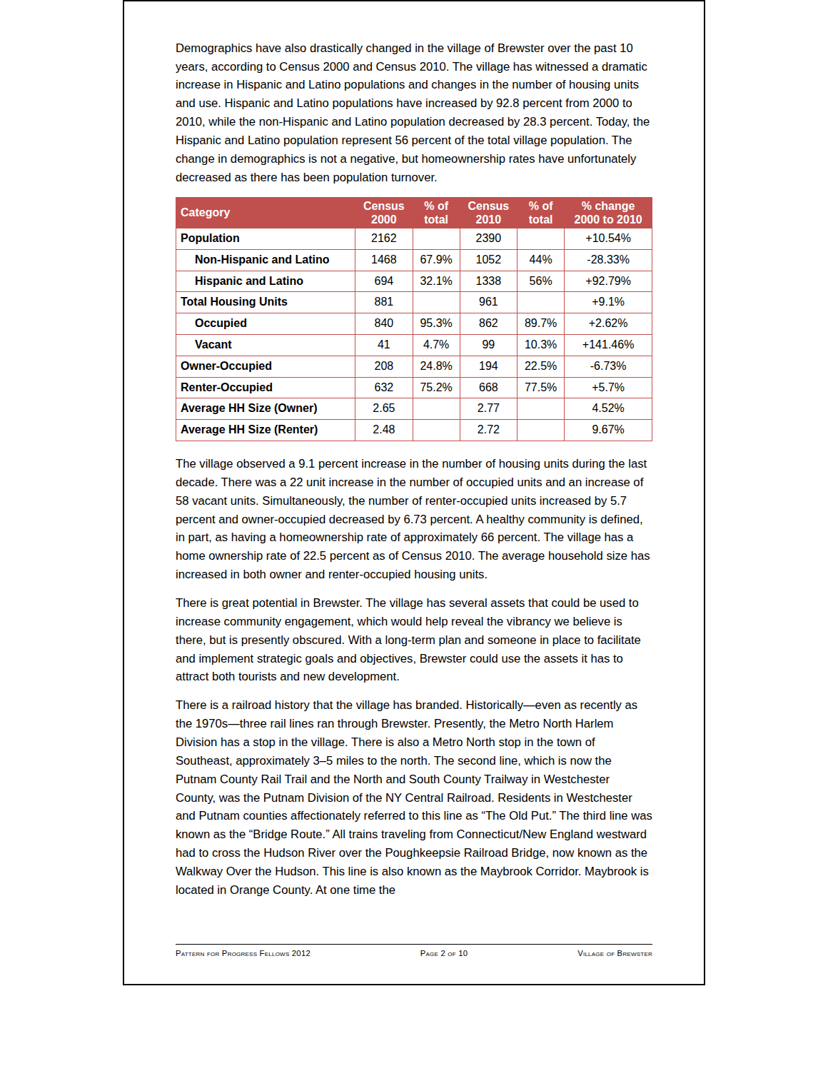Demographics have also drastically changed in the village of Brewster over the past 10 years, according to Census 2000 and Census 2010. The village has witnessed a dramatic increase in Hispanic and Latino populations and changes in the number of housing units and use. Hispanic and Latino populations have increased by 92.8 percent from 2000 to 2010, while the non-Hispanic and Latino population decreased by 28.3 percent. Today, the Hispanic and Latino population represent 56 percent of the total village population. The change in demographics is not a negative, but homeownership rates have unfortunately decreased as there has been population turnover.
| Category | Census 2000 | % of total | Census 2010 | % of total | % change 2000 to 2010 |
| --- | --- | --- | --- | --- | --- |
| Population | 2162 | | 2390 | | +10.54% |
| Non-Hispanic and Latino | 1468 | 67.9% | 1052 | 44% | -28.33% |
| Hispanic and Latino | 694 | 32.1% | 1338 | 56% | +92.79% |
| Total Housing Units | 881 | | 961 | | +9.1% |
| Occupied | 840 | 95.3% | 862 | 89.7% | +2.62% |
| Vacant | 41 | 4.7% | 99 | 10.3% | +141.46% |
| Owner-Occupied | 208 | 24.8% | 194 | 22.5% | -6.73% |
| Renter-Occupied | 632 | 75.2% | 668 | 77.5% | +5.7% |
| Average HH Size (Owner) | 2.65 | | 2.77 | | 4.52% |
| Average HH Size (Renter) | 2.48 | | 2.72 | | 9.67% |
The village observed a 9.1 percent increase in the number of housing units during the last decade. There was a 22 unit increase in the number of occupied units and an increase of 58 vacant units. Simultaneously, the number of renter-occupied units increased by 5.7 percent and owner-occupied decreased by 6.73 percent. A healthy community is defined, in part, as having a homeownership rate of approximately 66 percent. The village has a home ownership rate of 22.5 percent as of Census 2010. The average household size has increased in both owner and renter-occupied housing units.
There is great potential in Brewster. The village has several assets that could be used to increase community engagement, which would help reveal the vibrancy we believe is there, but is presently obscured. With a long-term plan and someone in place to facilitate and implement strategic goals and objectives, Brewster could use the assets it has to attract both tourists and new development.
There is a railroad history that the village has branded. Historically—even as recently as the 1970s—three rail lines ran through Brewster. Presently, the Metro North Harlem Division has a stop in the village. There is also a Metro North stop in the town of Southeast, approximately 3–5 miles to the north. The second line, which is now the Putnam County Rail Trail and the North and South County Trailway in Westchester County, was the Putnam Division of the NY Central Railroad. Residents in Westchester and Putnam counties affectionately referred to this line as “The Old Put.” The third line was known as the “Bridge Route.” All trains traveling from Connecticut/New England westward had to cross the Hudson River over the Poughkeepsie Railroad Bridge, now known as the Walkway Over the Hudson. This line is also known as the Maybrook Corridor. Maybrook is located in Orange County. At one time the
Pattern for Progress Fellows 2012 Page 2 of 10 Village of Brewster